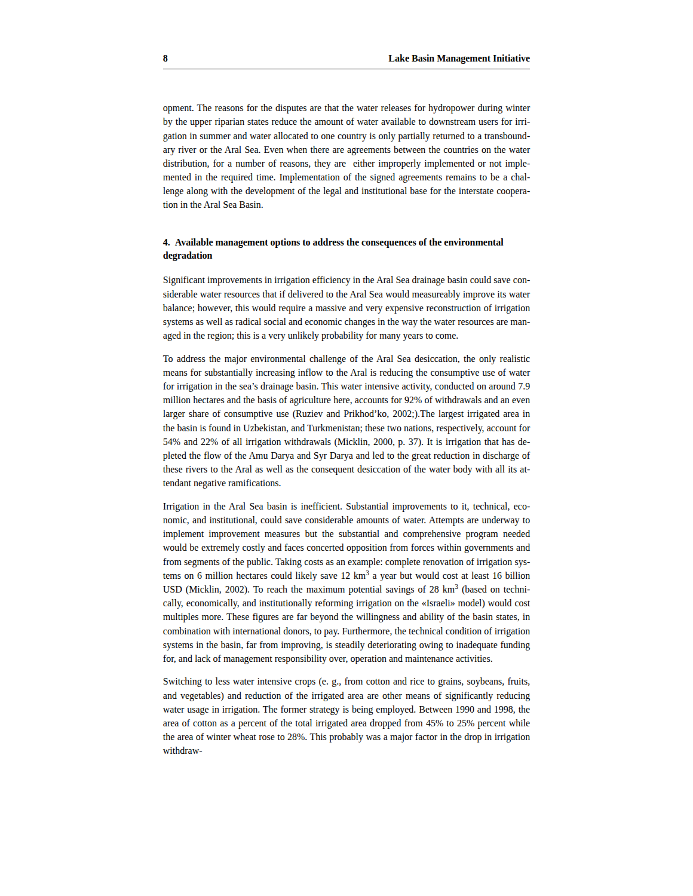8 Lake Basin Management Initiative
opment. The reasons for the disputes are that the water releases for hydropower during winter by the upper riparian states reduce the amount of water available to downstream users for irrigation in summer and water allocated to one country is only partially returned to a transboundary river or the Aral Sea. Even when there are agreements between the countries on the water distribution, for a number of reasons, they are either improperly implemented or not implemented in the required time. Implementation of the signed agreements remains to be a challenge along with the development of the legal and institutional base for the interstate cooperation in the Aral Sea Basin.
4. Available management options to address the consequences of the environmental degradation
Significant improvements in irrigation efficiency in the Aral Sea drainage basin could save considerable water resources that if delivered to the Aral Sea would measureably improve its water balance; however, this would require a massive and very expensive reconstruction of irrigation systems as well as radical social and economic changes in the way the water resources are managed in the region; this is a very unlikely probability for many years to come.
To address the major environmental challenge of the Aral Sea desiccation, the only realistic means for substantially increasing inflow to the Aral is reducing the consumptive use of water for irrigation in the sea’s drainage basin. This water intensive activity, conducted on around 7.9 million hectares and the basis of agriculture here, accounts for 92% of withdrawals and an even larger share of consumptive use (Ruziev and Prikhod’ko, 2002;).The largest irrigated area in the basin is found in Uzbekistan, and Turkmenistan; these two nations, respectively, account for 54% and 22% of all irrigation withdrawals (Micklin, 2000, p. 37). It is irrigation that has depleted the flow of the Amu Darya and Syr Darya and led to the great reduction in discharge of these rivers to the Aral as well as the consequent desiccation of the water body with all its attendant negative ramifications.
Irrigation in the Aral Sea basin is inefficient. Substantial improvements to it, technical, economic, and institutional, could save considerable amounts of water. Attempts are underway to implement improvement measures but the substantial and comprehensive program needed would be extremely costly and faces concerted opposition from forces within governments and from segments of the public. Taking costs as an example: complete renovation of irrigation systems on 6 million hectares could likely save 12 km3 a year but would cost at least 16 billion USD (Micklin, 2002). To reach the maximum potential savings of 28 km3 (based on technically, economically, and institutionally reforming irrigation on the «Israeli» model) would cost multiples more. These figures are far beyond the willingness and ability of the basin states, in combination with international donors, to pay. Furthermore, the technical condition of irrigation systems in the basin, far from improving, is steadily deteriorating owing to inadequate funding for, and lack of management responsibility over, operation and maintenance activities.
Switching to less water intensive crops (e. g., from cotton and rice to grains, soybeans, fruits, and vegetables) and reduction of the irrigated area are other means of significantly reducing water usage in irrigation. The former strategy is being employed. Between 1990 and 1998, the area of cotton as a percent of the total irrigated area dropped from 45% to 25% percent while the area of winter wheat rose to 28%. This probably was a major factor in the drop in irrigation withdraw-